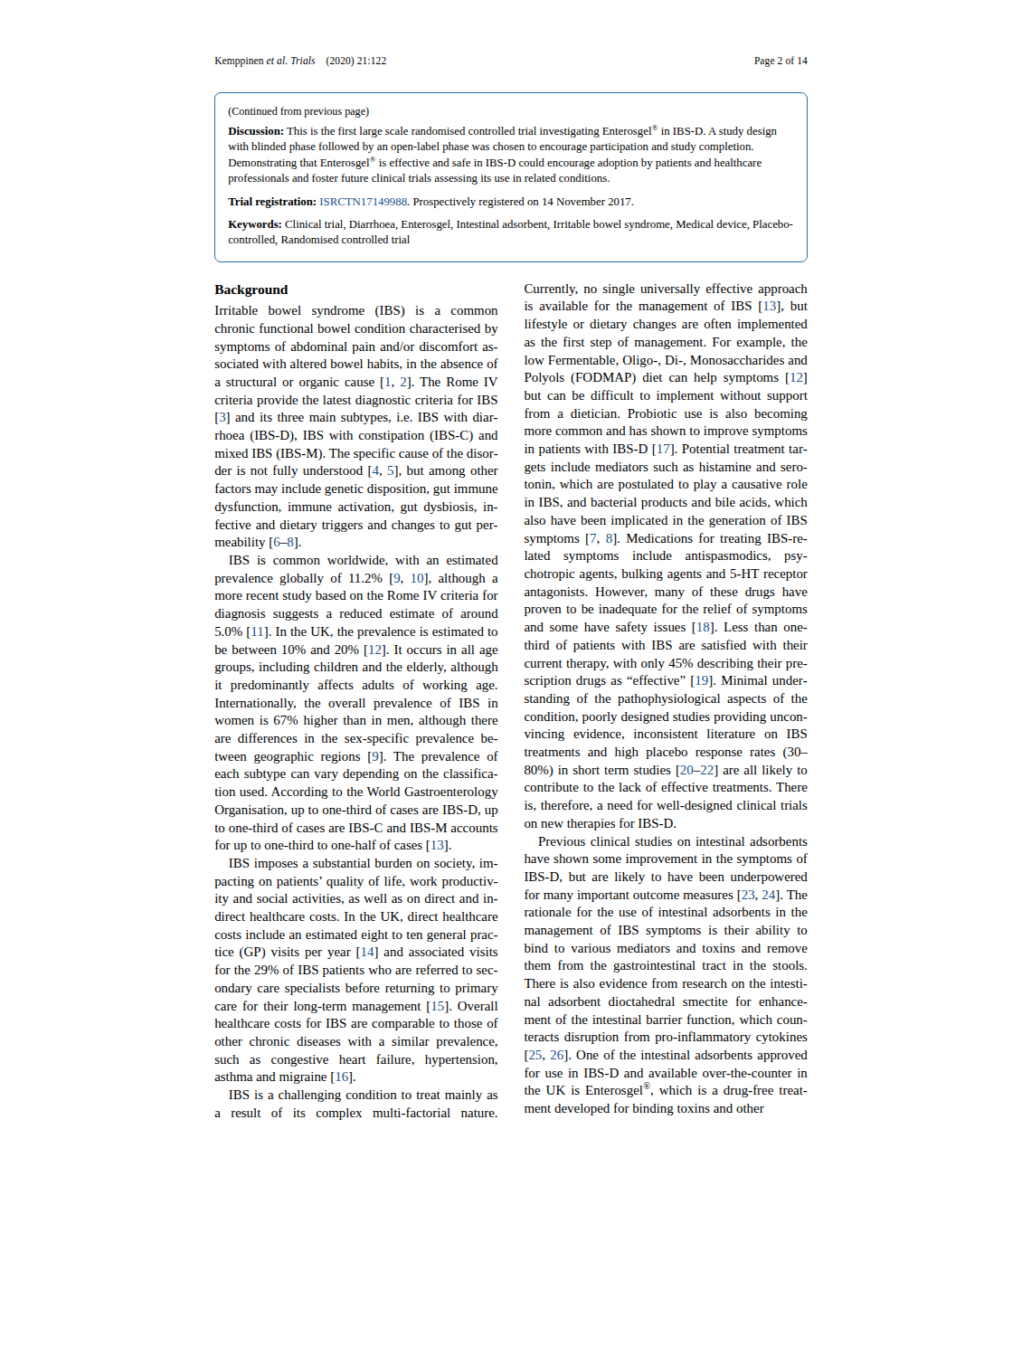Kemppinen et al. Trials (2020) 21:122
Page 2 of 14
(Continued from previous page)
Discussion: This is the first large scale randomised controlled trial investigating Enterosgel® in IBS-D. A study design with blinded phase followed by an open-label phase was chosen to encourage participation and study completion. Demonstrating that Enterosgel® is effective and safe in IBS-D could encourage adoption by patients and healthcare professionals and foster future clinical trials assessing its use in related conditions.
Trial registration: ISRCTN17149988. Prospectively registered on 14 November 2017.
Keywords: Clinical trial, Diarrhoea, Enterosgel, Intestinal adsorbent, Irritable bowel syndrome, Medical device, Placebo-controlled, Randomised controlled trial
Background
Irritable bowel syndrome (IBS) is a common chronic functional bowel condition characterised by symptoms of abdominal pain and/or discomfort associated with altered bowel habits, in the absence of a structural or organic cause [1, 2]. The Rome IV criteria provide the latest diagnostic criteria for IBS [3] and its three main subtypes, i.e. IBS with diarrhoea (IBS-D), IBS with constipation (IBS-C) and mixed IBS (IBS-M). The specific cause of the disorder is not fully understood [4, 5], but among other factors may include genetic disposition, gut immune dysfunction, immune activation, gut dysbiosis, infective and dietary triggers and changes to gut permeability [6–8].
IBS is common worldwide, with an estimated prevalence globally of 11.2% [9, 10], although a more recent study based on the Rome IV criteria for diagnosis suggests a reduced estimate of around 5.0% [11]. In the UK, the prevalence is estimated to be between 10% and 20% [12]. It occurs in all age groups, including children and the elderly, although it predominantly affects adults of working age. Internationally, the overall prevalence of IBS in women is 67% higher than in men, although there are differences in the sex-specific prevalence between geographic regions [9]. The prevalence of each subtype can vary depending on the classification used. According to the World Gastroenterology Organisation, up to one-third of cases are IBS-D, up to one-third of cases are IBS-C and IBS-M accounts for up to one-third to one-half of cases [13].
IBS imposes a substantial burden on society, impacting on patients’ quality of life, work productivity and social activities, as well as on direct and indirect healthcare costs. In the UK, direct healthcare costs include an estimated eight to ten general practice (GP) visits per year [14] and associated visits for the 29% of IBS patients who are referred to secondary care specialists before returning to primary care for their long-term management [15]. Overall healthcare costs for IBS are comparable to those of other chronic diseases with a similar prevalence, such as congestive heart failure, hypertension, asthma and migraine [16].
IBS is a challenging condition to treat mainly as a result of its complex multi-factorial nature. Currently, no single universally effective approach is available for the management of IBS [13], but lifestyle or dietary changes are often implemented as the first step of management. For example, the low Fermentable, Oligo-, Di-, Monosaccharides and Polyols (FODMAP) diet can help symptoms [12] but can be difficult to implement without support from a dietician. Probiotic use is also becoming more common and has shown to improve symptoms in patients with IBS-D [17]. Potential treatment targets include mediators such as histamine and serotonin, which are postulated to play a causative role in IBS, and bacterial products and bile acids, which also have been implicated in the generation of IBS symptoms [7, 8]. Medications for treating IBS-related symptoms include antispasmodics, psychotropic agents, bulking agents and 5-HT receptor antagonists. However, many of these drugs have proven to be inadequate for the relief of symptoms and some have safety issues [18]. Less than one-third of patients with IBS are satisfied with their current therapy, with only 45% describing their prescription drugs as “effective” [19]. Minimal understanding of the pathophysiological aspects of the condition, poorly designed studies providing unconvincing evidence, inconsistent literature on IBS treatments and high placebo response rates (30–80%) in short term studies [20–22] are all likely to contribute to the lack of effective treatments. There is, therefore, a need for well-designed clinical trials on new therapies for IBS-D.
Previous clinical studies on intestinal adsorbents have shown some improvement in the symptoms of IBS-D, but are likely to have been underpowered for many important outcome measures [23, 24]. The rationale for the use of intestinal adsorbents in the management of IBS symptoms is their ability to bind to various mediators and toxins and remove them from the gastrointestinal tract in the stools. There is also evidence from research on the intestinal adsorbent dioctahedral smectite for enhancement of the intestinal barrier function, which counteracts disruption from pro-inflammatory cytokines [25, 26]. One of the intestinal adsorbents approved for use in IBS-D and available over-the-counter in the UK is Enterosgel®, which is a drug-free treatment developed for binding toxins and other